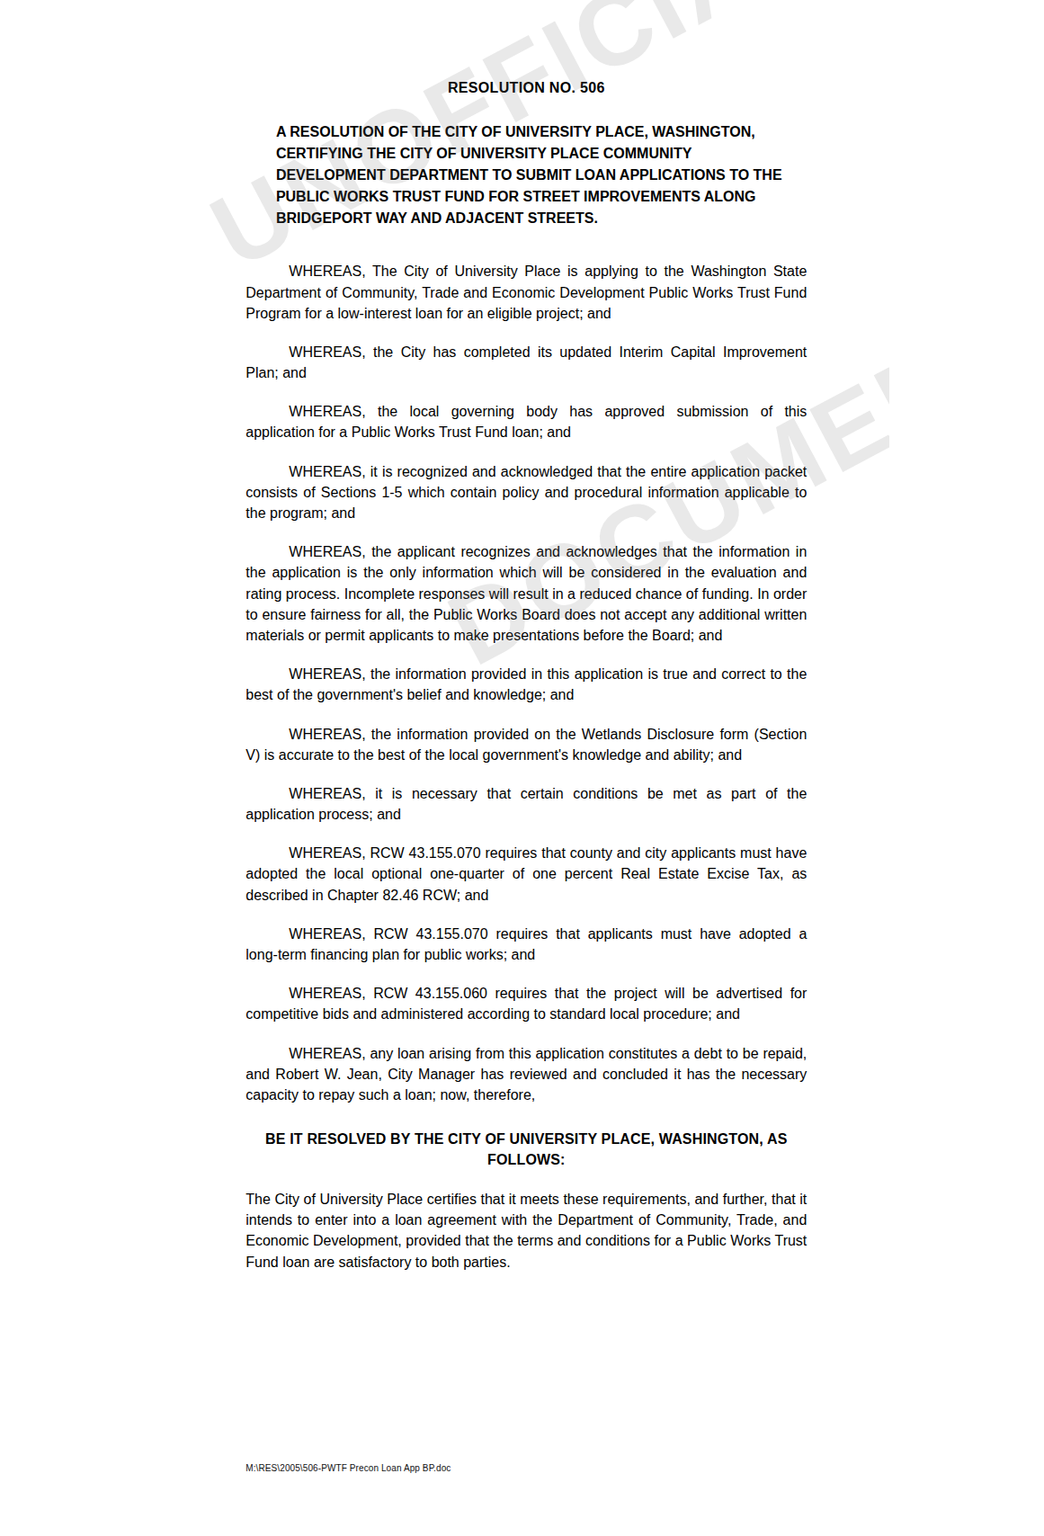UNOFFICIAL DOCUMENT
RESOLUTION NO. 506
A RESOLUTION OF THE CITY OF UNIVERSITY PLACE, WASHINGTON, CERTIFYING THE CITY OF UNIVERSITY PLACE COMMUNITY DEVELOPMENT DEPARTMENT TO SUBMIT LOAN APPLICATIONS TO THE PUBLIC WORKS TRUST FUND FOR STREET IMPROVEMENTS ALONG BRIDGEPORT WAY AND ADJACENT STREETS.
WHEREAS, The City of University Place is applying to the Washington State Department of Community, Trade and Economic Development Public Works Trust Fund Program for a low-interest loan for an eligible project; and
WHEREAS, the City has completed its updated Interim Capital Improvement Plan; and
WHEREAS, the local governing body has approved submission of this application for a Public Works Trust Fund loan; and
WHEREAS, it is recognized and acknowledged that the entire application packet consists of Sections 1-5 which contain policy and procedural information applicable to the program; and
WHEREAS, the applicant recognizes and acknowledges that the information in the application is the only information which will be considered in the evaluation and rating process. Incomplete responses will result in a reduced chance of funding. In order to ensure fairness for all, the Public Works Board does not accept any additional written materials or permit applicants to make presentations before the Board; and
WHEREAS, the information provided in this application is true and correct to the best of the government's belief and knowledge; and
WHEREAS, the information provided on the Wetlands Disclosure form (Section V) is accurate to the best of the local government's knowledge and ability; and
WHEREAS, it is necessary that certain conditions be met as part of the application process; and
WHEREAS, RCW 43.155.070 requires that county and city applicants must have adopted the local optional one-quarter of one percent Real Estate Excise Tax, as described in Chapter 82.46 RCW; and
WHEREAS, RCW 43.155.070 requires that applicants must have adopted a long-term financing plan for public works; and
WHEREAS, RCW 43.155.060 requires that the project will be advertised for competitive bids and administered according to standard local procedure; and
WHEREAS, any loan arising from this application constitutes a debt to be repaid, and Robert W. Jean, City Manager has reviewed and concluded it has the necessary capacity to repay such a loan; now, therefore,
BE IT RESOLVED BY THE CITY OF UNIVERSITY PLACE, WASHINGTON, AS FOLLOWS:
The City of University Place certifies that it meets these requirements, and further, that it intends to enter into a loan agreement with the Department of Community, Trade, and Economic Development, provided that the terms and conditions for a Public Works Trust Fund loan are satisfactory to both parties.
M:\RES\2005\506-PWTF Precon Loan App BP.doc